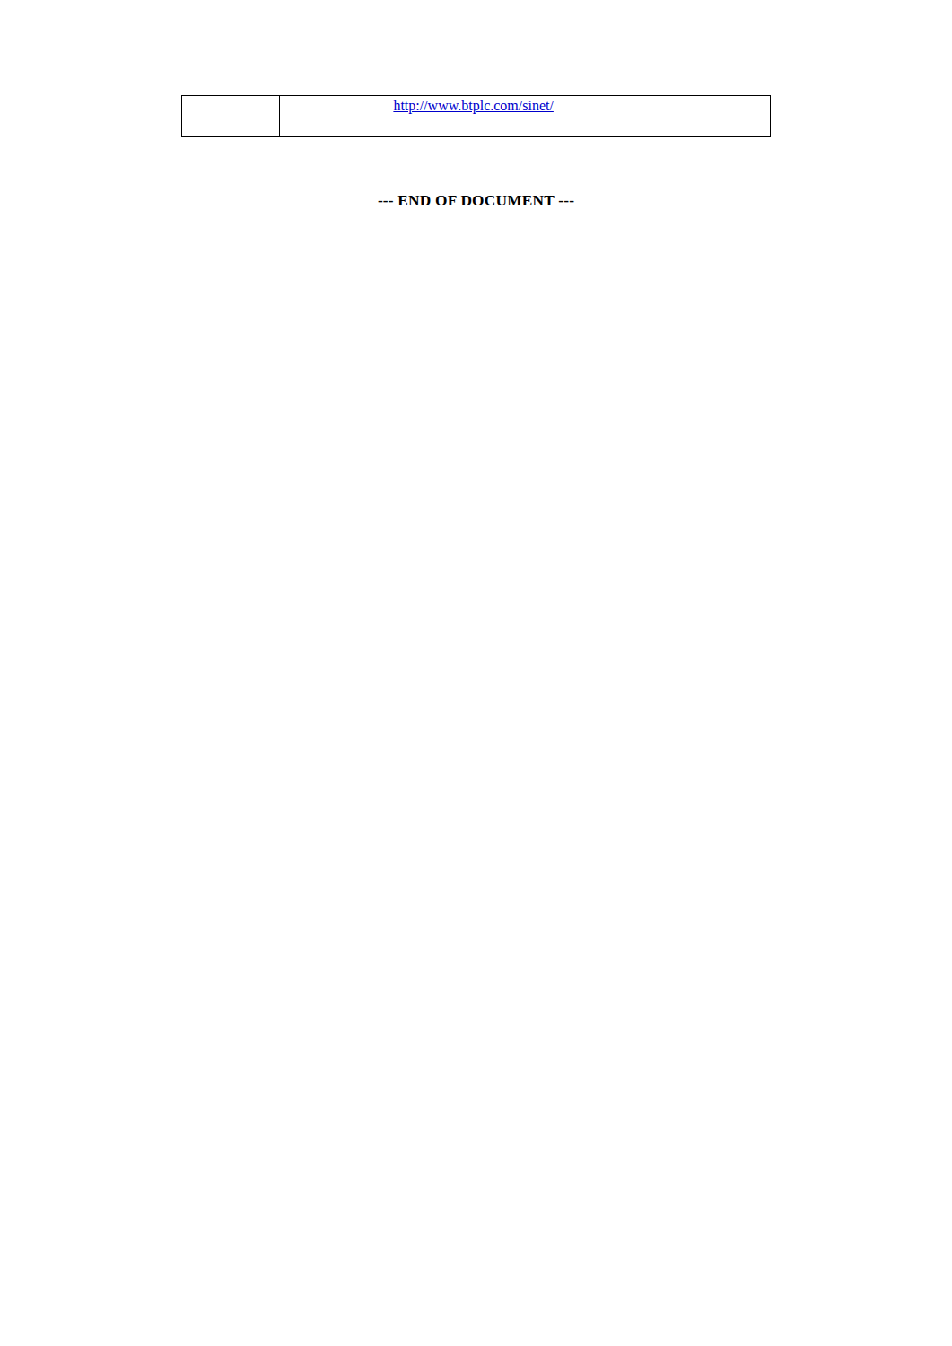| | | http://www.btplc.com/sinet/ |
--- END OF DOCUMENT ---